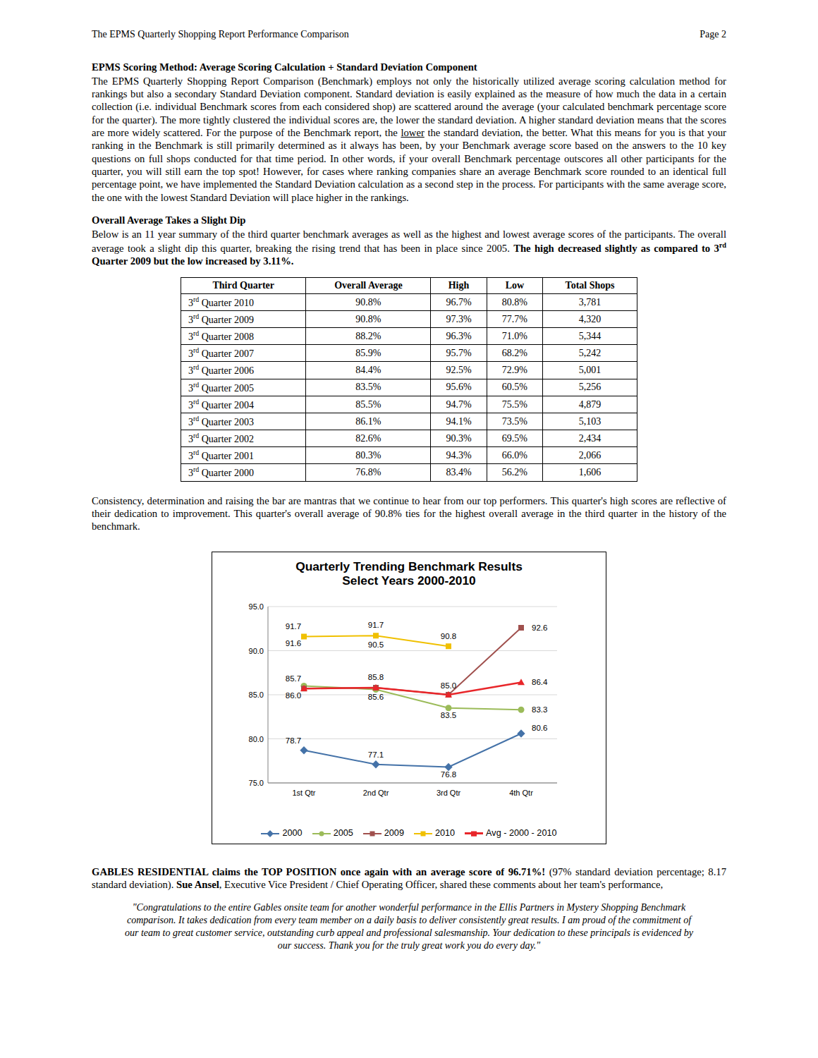The EPMS Quarterly Shopping Report Performance Comparison
Page 2
EPMS Scoring Method: Average Scoring Calculation + Standard Deviation Component
The EPMS Quarterly Shopping Report Comparison (Benchmark) employs not only the historically utilized average scoring calculation method for rankings but also a secondary Standard Deviation component. Standard deviation is easily explained as the measure of how much the data in a certain collection (i.e. individual Benchmark scores from each considered shop) are scattered around the average (your calculated benchmark percentage score for the quarter). The more tightly clustered the individual scores are, the lower the standard deviation. A higher standard deviation means that the scores are more widely scattered. For the purpose of the Benchmark report, the lower the standard deviation, the better. What this means for you is that your ranking in the Benchmark is still primarily determined as it always has been, by your Benchmark average score based on the answers to the 10 key questions on full shops conducted for that time period. In other words, if your overall Benchmark percentage outscores all other participants for the quarter, you will still earn the top spot! However, for cases where ranking companies share an average Benchmark score rounded to an identical full percentage point, we have implemented the Standard Deviation calculation as a second step in the process. For participants with the same average score, the one with the lowest Standard Deviation will place higher in the rankings.
Overall Average Takes a Slight Dip
Below is an 11 year summary of the third quarter benchmark averages as well as the highest and lowest average scores of the participants. The overall average took a slight dip this quarter, breaking the rising trend that has been in place since 2005. The high decreased slightly as compared to 3rd Quarter 2009 but the low increased by 3.11%.
| Third Quarter | Overall Average | High | Low | Total Shops |
| --- | --- | --- | --- | --- |
| 3 rd Quarter 2010 | 90.8% | 96.7% | 80.8% | 3,781 |
| 3 rd Quarter 2009 | 90.8% | 97.3% | 77.7% | 4,320 |
| 3 rd Quarter 2008 | 88.2% | 96.3% | 71.0% | 5,344 |
| 3 rd Quarter 2007 | 85.9% | 95.7% | 68.2% | 5,242 |
| 3 rd Quarter 2006 | 84.4% | 92.5% | 72.9% | 5,001 |
| 3 rd Quarter 2005 | 83.5% | 95.6% | 60.5% | 5,256 |
| 3 rd Quarter 2004 | 85.5% | 94.7% | 75.5% | 4,879 |
| 3 rd Quarter 2003 | 86.1% | 94.1% | 73.5% | 5,103 |
| 3 rd Quarter 2002 | 82.6% | 90.3% | 69.5% | 2,434 |
| 3 rd Quarter 2001 | 80.3% | 94.3% | 66.0% | 2,066 |
| 3 rd Quarter 2000 | 76.8% | 83.4% | 56.2% | 1,606 |
Consistency, determination and raising the bar are mantras that we continue to hear from our top performers. This quarter's high scores are reflective of their dedication to improvement. This quarter's overall average of 90.8% ties for the highest overall average in the third quarter in the history of the benchmark.
Quarterly Trending Benchmark Results
Select Years 2000-2010
75.0 80.0 85.0 90.0 95.0 1st Qtr 2nd Qtr 3rd Qtr 4th Qtr 91.7 91.6 91.7 90.5 90.8 92.6 85.7 86.0 85.8 85.6 85.0 83.5 86.4 83.3 78.7 77.1 76.8 80.6
2000 2005 2009 2010 Avg - 2000 - 2010
GABLES RESIDENTIAL claims the TOP POSITION once again with an average score of 96.71%! (97% standard deviation percentage; 8.17 standard deviation). Sue Ansel, Executive Vice President / Chief Operating Officer, shared these comments about her team's performance,
"Congratulations to the entire Gables onsite team for another wonderful performance in the Ellis Partners in Mystery Shopping Benchmark comparison. It takes dedication from every team member on a daily basis to deliver consistently great results. I am proud of the commitment of our team to great customer service, outstanding curb appeal and professional salesmanship. Your dedication to these principals is evidenced by our success. Thank you for the truly great work you do every day."